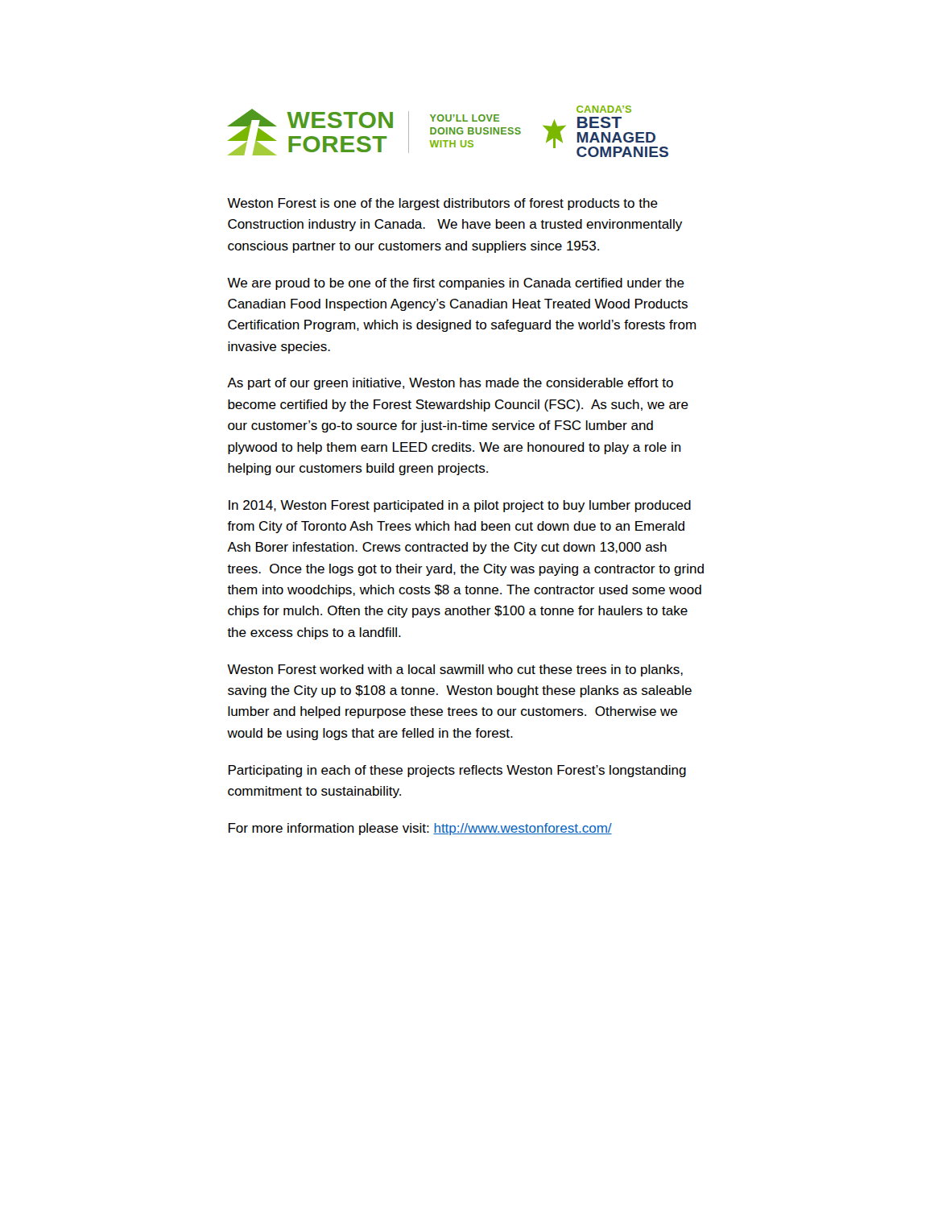WESTON
FOREST
YOU’LL LOVE
DOING BUSINESS
WITH US
CANADA’S
BEST
MANAGED
COMPANIES
Weston Forest is one of the largest distributors of forest products to the Construction industry in Canada. We have been a trusted environmentally conscious partner to our customers and suppliers since 1953.
We are proud to be one of the first companies in Canada certified under the Canadian Food Inspection Agency’s Canadian Heat Treated Wood Products Certification Program, which is designed to safeguard the world’s forests from invasive species.
As part of our green initiative, Weston has made the considerable effort to become certified by the Forest Stewardship Council (FSC). As such, we are our customer’s go-to source for just-in-time service of FSC lumber and plywood to help them earn LEED credits. We are honoured to play a role in helping our customers build green projects.
In 2014, Weston Forest participated in a pilot project to buy lumber produced from City of Toronto Ash Trees which had been cut down due to an Emerald Ash Borer infestation. Crews contracted by the City cut down 13,000 ash trees. Once the logs got to their yard, the City was paying a contractor to grind them into woodchips, which costs $8 a tonne. The contractor used some wood chips for mulch. Often the city pays another $100 a tonne for haulers to take the excess chips to a landfill.
Weston Forest worked with a local sawmill who cut these trees in to planks, saving the City up to $108 a tonne. Weston bought these planks as saleable lumber and helped repurpose these trees to our customers. Otherwise we would be using logs that are felled in the forest.
Participating in each of these projects reflects Weston Forest’s longstanding commitment to sustainability.
For more information please visit: http://www.westonforest.com/